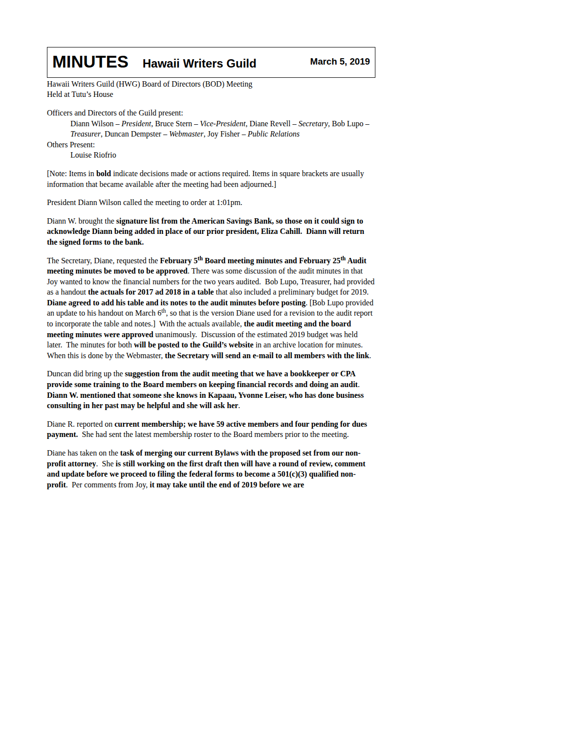MINUTES
Hawaii Writers Guild March 5, 2019
Hawaii Writers Guild (HWG) Board of Directors (BOD) Meeting
Held at Tutu’s House
Officers and Directors of the Guild present:
Diann Wilson – President, Bruce Stern – Vice-President, Diane Revell – Secretary, Bob Lupo – Treasurer, Duncan Dempster – Webmaster, Joy Fisher – Public Relations
Others Present:
Louise Riofrio
[Note: Items in bold indicate decisions made or actions required. Items in square brackets are usually information that became available after the meeting had been adjourned.]
President Diann Wilson called the meeting to order at 1:01pm.
Diann W. brought the signature list from the American Savings Bank, so those on it could sign to acknowledge Diann being added in place of our prior president, Eliza Cahill. Diann will return the signed forms to the bank.
The Secretary, Diane, requested the February 5th Board meeting minutes and February 25th Audit meeting minutes be moved to be approved. There was some discussion of the audit minutes in that Joy wanted to know the financial numbers for the two years audited. Bob Lupo, Treasurer, had provided as a handout the actuals for 2017 ad 2018 in a table that also included a preliminary budget for 2019. Diane agreed to add his table and its notes to the audit minutes before posting. [Bob Lupo provided an update to his handout on March 6th, so that is the version Diane used for a revision to the audit report to incorporate the table and notes.] With the actuals available, the audit meeting and the board meeting minutes were approved unanimously. Discussion of the estimated 2019 budget was held later. The minutes for both will be posted to the Guild’s website in an archive location for minutes. When this is done by the Webmaster, the Secretary will send an e-mail to all members with the link.
Duncan did bring up the suggestion from the audit meeting that we have a bookkeeper or CPA provide some training to the Board members on keeping financial records and doing an audit. Diann W. mentioned that someone she knows in Kapaau, Yvonne Leiser, who has done business consulting in her past may be helpful and she will ask her.
Diane R. reported on current membership; we have 59 active members and four pending for dues payment. She had sent the latest membership roster to the Board members prior to the meeting.
Diane has taken on the task of merging our current Bylaws with the proposed set from our non-profit attorney. She is still working on the first draft then will have a round of review, comment and update before we proceed to filing the federal forms to become a 501(c)(3) qualified non-profit. Per comments from Joy, it may take until the end of 2019 before we are